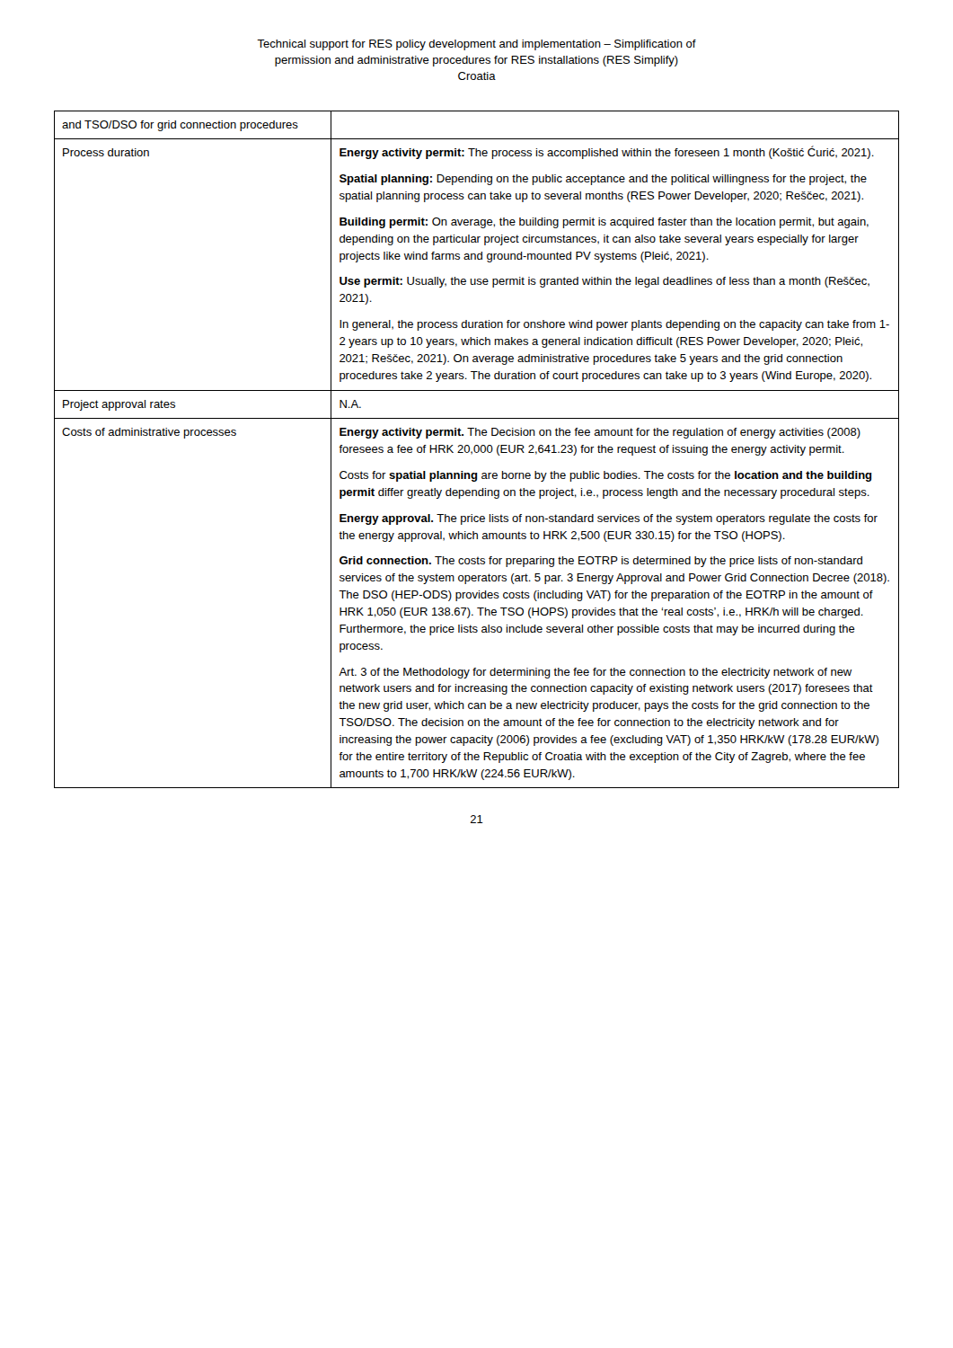Technical support for RES policy development and implementation – Simplification of
permission and administrative procedures for RES installations (RES Simplify)
Croatia
| and TSO/DSO for grid connection procedures | |
| Process duration | Energy activity permit: The process is accomplished within the foreseen 1 month (Koštić Ćurić, 2021). Spatial planning: Depending on the public acceptance and the political willingness for the project, the spatial planning process can take up to several months (RES Power Developer, 2020; Reščec, 2021). Building permit: On average, the building permit is acquired faster than the location permit, but again, depending on the particular project circumstances, it can also take several years especially for larger projects like wind farms and ground-mounted PV systems (Pleić, 2021). Use permit: Usually, the use permit is granted within the legal deadlines of less than a month (Reščec, 2021). In general, the process duration for onshore wind power plants depending on the capacity can take from 1-2 years up to 10 years, which makes a general indication difficult (RES Power Developer, 2020; Pleić, 2021; Reščec, 2021). On average administrative procedures take 5 years and the grid connection procedures take 2 years. The duration of court procedures can take up to 3 years (Wind Europe, 2020). |
| Project approval rates | N.A. |
| Costs of administrative processes | Energy activity permit. The Decision on the fee amount for the regulation of energy activities (2008) foresees a fee of HRK 20,000 (EUR 2,641.23) for the request of issuing the energy activity permit. Costs for spatial planning are borne by the public bodies. The costs for the location and the building permit differ greatly depending on the project, i.e., process length and the necessary procedural steps. Energy approval. The price lists of non-standard services of the system operators regulate the costs for the energy approval, which amounts to HRK 2,500 (EUR 330.15) for the TSO (HOPS). Grid connection. The costs for preparing the EOTRP is determined by the price lists of non-standard services of the system operators (art. 5 par. 3 Energy Approval and Power Grid Connection Decree (2018). The DSO (HEP-ODS) provides costs (including VAT) for the preparation of the EOTRP in the amount of HRK 1,050 (EUR 138.67). The TSO (HOPS) provides that the ‘real costs’, i.e., HRK/h will be charged. Furthermore, the price lists also include several other possible costs that may be incurred during the process. Art. 3 of the Methodology for determining the fee for the connection to the electricity network of new network users and for increasing the connection capacity of existing network users (2017) foresees that the new grid user, which can be a new electricity producer, pays the costs for the grid connection to the TSO/DSO. The decision on the amount of the fee for connection to the electricity network and for increasing the power capacity (2006) provides a fee (excluding VAT) of 1,350 HRK/kW (178.28 EUR/kW) for the entire territory of the Republic of Croatia with the exception of the City of Zagreb, where the fee amounts to 1,700 HRK/kW (224.56 EUR/kW). |
21